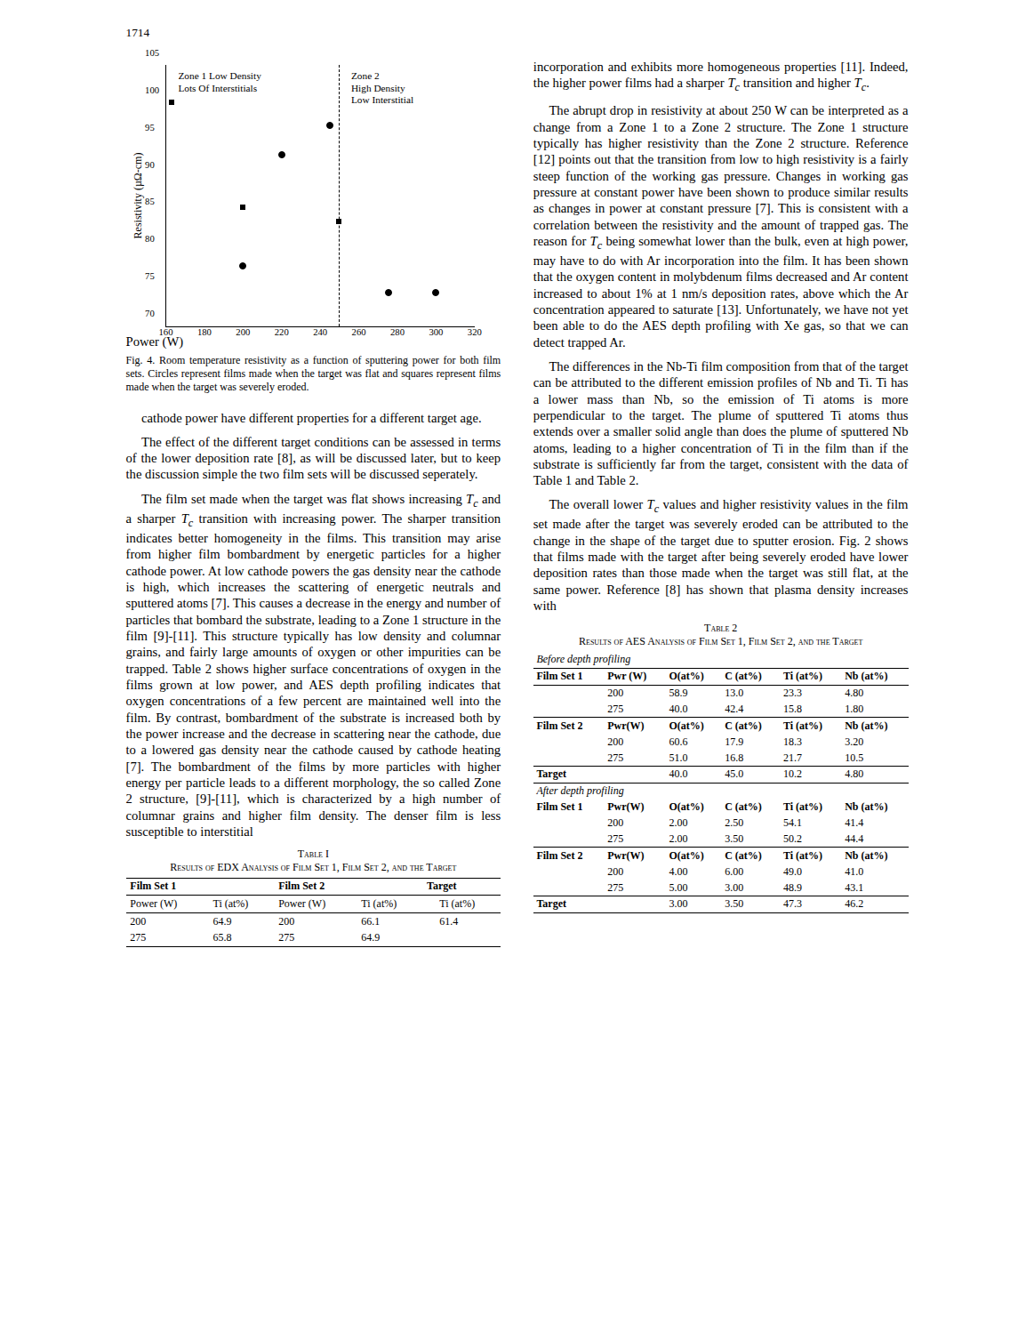1714
Resistivity (µΩ-cm) 105 100 95 90 85 80 75 70 160 180 200 220 240 260 280 300 320 Zone 1 Low Density
Lots Of Interstitials Zone 2
High Density
Low Interstitial
Power (W)
Fig. 4. Room temperature resistivity as a function of sputtering power for both film sets. Circles represent films made when the target was flat and squares represent films made when the target was severely eroded.
cathode power have different properties for a different target age.
The effect of the different target conditions can be assessed in terms of the lower deposition rate [8], as will be discussed later, but to keep the discussion simple the two film sets will be discussed seperately.
The film set made when the target was flat shows increasing Tc and a sharper Tc transition with increasing power. The sharper transition indicates better homogeneity in the films. This transition may arise from higher film bombardment by energetic particles for a higher cathode power. At low cathode powers the gas density near the cathode is high, which increases the scattering of energetic neutrals and sputtered atoms [7]. This causes a decrease in the energy and number of particles that bombard the substrate, leading to a Zone 1 structure in the film [9]-[11]. This structure typically has low density and columnar grains, and fairly large amounts of oxygen or other impurities can be trapped. Table 2 shows higher surface concentrations of oxygen in the films grown at low power, and AES depth profiling indicates that oxygen concentrations of a few percent are maintained well into the film. By contrast, bombardment of the substrate is increased both by the power increase and the decrease in scattering near the cathode, due to a lowered gas density near the cathode caused by cathode heating [7]. The bombardment of the films by more particles with higher energy per particle leads to a different morphology, the so called Zone 2 structure, [9]-[11], which is characterized by a high number of columnar grains and higher film density. The denser film is less susceptible to interstitial
Table I Results of EDX Analysis of Film Set 1, Film Set 2, and the Target
| Film Set 1 | Film Set 2 | Target |
| --- | --- | --- |
| Power (W) | Ti (at%) | Power (W) | Ti (at%) | | Ti (at%) |
| 200 | 64.9 | 200 | 66.1 | | 61.4 |
| 275 | 65.8 | 275 | 64.9 | | |
incorporation and exhibits more homogeneous properties [11]. Indeed, the higher power films had a sharper Tc transition and higher Tc.
The abrupt drop in resistivity at about 250 W can be interpreted as a change from a Zone 1 to a Zone 2 structure. The Zone 1 structure typically has higher resistivity than the Zone 2 structure. Reference [12] points out that the transition from low to high resistivity is a fairly steep function of the working gas pressure. Changes in working gas pressure at constant power have been shown to produce similar results as changes in power at constant pressure [7]. This is consistent with a correlation between the resistivity and the amount of trapped gas. The reason for Tc being somewhat lower than the bulk, even at high power, may have to do with Ar incorporation into the film. It has been shown that the oxygen content in molybdenum films decreased and Ar content increased to about 1% at 1 nm/s deposition rates, above which the Ar concentration appeared to saturate [13]. Unfortunately, we have not yet been able to do the AES depth profiling with Xe gas, so that we can detect trapped Ar.
The differences in the Nb-Ti film composition from that of the target can be attributed to the different emission profiles of Nb and Ti. Ti has a lower mass than Nb, so the emission of Ti atoms is more perpendicular to the target. The plume of sputtered Ti atoms thus extends over a smaller solid angle than does the plume of sputtered Nb atoms, leading to a higher concentration of Ti in the film than if the substrate is sufficiently far from the target, consistent with the data of Table 1 and Table 2.
The overall lower Tc values and higher resistivity values in the film set made after the target was severely eroded can be attributed to the change in the shape of the target due to sputter erosion. Fig. 2 shows that films made with the target after being severely eroded have lower deposition rates than those made when the target was still flat, at the same power. Reference [8] has shown that plasma density increases with
Table 2 Results of AES Analysis of Film Set 1, Film Set 2, and the Target
| Before depth profiling |
| Film Set 1 | Pwr (W) | O(at%) | C (at%) | Ti (at%) | Nb (at%) |
| | 200 | 58.9 | 13.0 | 23.3 | 4.80 |
| | 275 | 40.0 | 42.4 | 15.8 | 1.80 |
| Film Set 2 | Pwr(W) | O(at%) | C (at%) | Ti (at%) | Nb (at%) |
| | 200 | 60.6 | 17.9 | 18.3 | 3.20 |
| | 275 | 51.0 | 16.8 | 21.7 | 10.5 |
| Target | | 40.0 | 45.0 | 10.2 | 4.80 |
| After depth profiling |
| Film Set 1 | Pwr(W) | O(at%) | C (at%) | Ti (at%) | Nb (at%) |
| | 200 | 2.00 | 2.50 | 54.1 | 41.4 |
| | 275 | 2.00 | 3.50 | 50.2 | 44.4 |
| Film Set 2 | Pwr(W) | O(at%) | C (at%) | Ti (at%) | Nb (at%) |
| | 200 | 4.00 | 6.00 | 49.0 | 41.0 |
| | 275 | 5.00 | 3.00 | 48.9 | 43.1 |
| Target | | 3.00 | 3.50 | 47.3 | 46.2 |